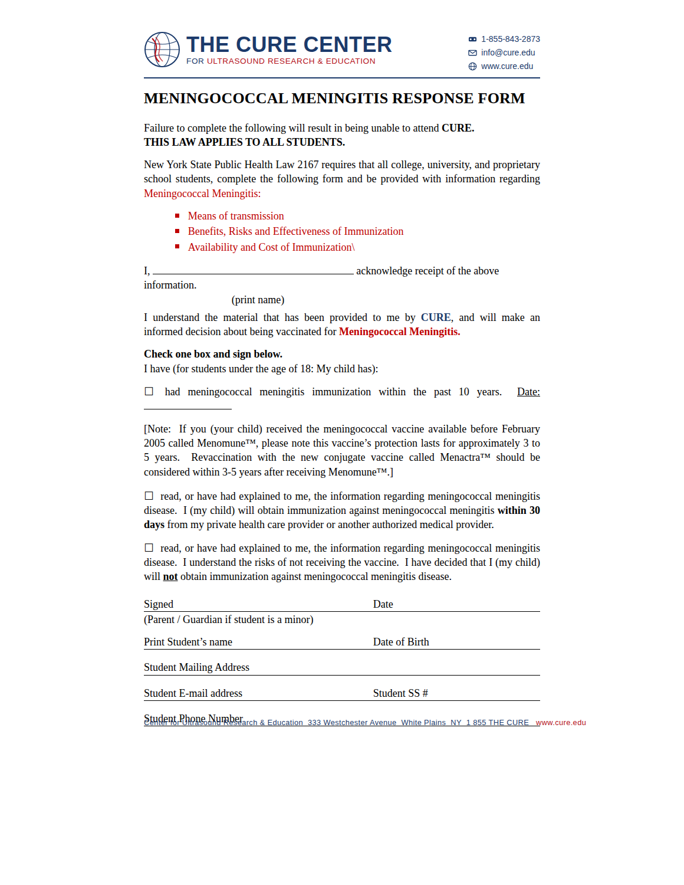THE CURE CENTER
FOR ULTRASOUND RESEARCH & EDUCATION
1-855-843-2873
info@cure.edu
www.cure.edu
MENINGOCOCCAL MENINGITIS RESPONSE FORM
Failure to complete the following will result in being unable to attend CURE.
THIS LAW APPLIES TO ALL STUDENTS.
New York State Public Health Law 2167 requires that all college, university, and proprietary school students, complete the following form and be provided with information regarding Meningococcal Meningitis:
Means of transmission
Benefits, Risks and Effectiveness of Immunization
Availability and Cost of Immunization\
I, acknowledge receipt of the above information.
(print name)
I understand the material that has been provided to me by CURE, and will make an informed decision about being vaccinated for Meningococcal Meningitis.
Check one box and sign below.
I have (for students under the age of 18: My child has):
☐ had meningococcal meningitis immunization within the past 10 years. Date:
[Note: If you (your child) received the meningococcal vaccine available before February 2005 called Menomune™, please note this vaccine’s protection lasts for approximately 3 to 5 years. Revaccination with the new conjugate vaccine called Menactra™ should be considered within 3-5 years after receiving Menomune™.]
☐ read, or have had explained to me, the information regarding meningococcal meningitis disease. I (my child) will obtain immunization against meningococcal meningitis within 30 days from my private health care provider or another authorized medical provider.
☐ read, or have had explained to me, the information regarding meningococcal meningitis disease. I understand the risks of not receiving the vaccine. I have decided that I (my child) will not obtain immunization against meningococcal meningitis disease.
Signed
Date
(Parent / Guardian if student is a minor)
Print Student’s name
Date of Birth
Student Mailing Address
Student E-mail address
Student SS #
Student Phone Number
Center for Ultrasound Research & Education 333 Westchester Avenue White Plains NY 1 855 THE CURE www.cure.edu